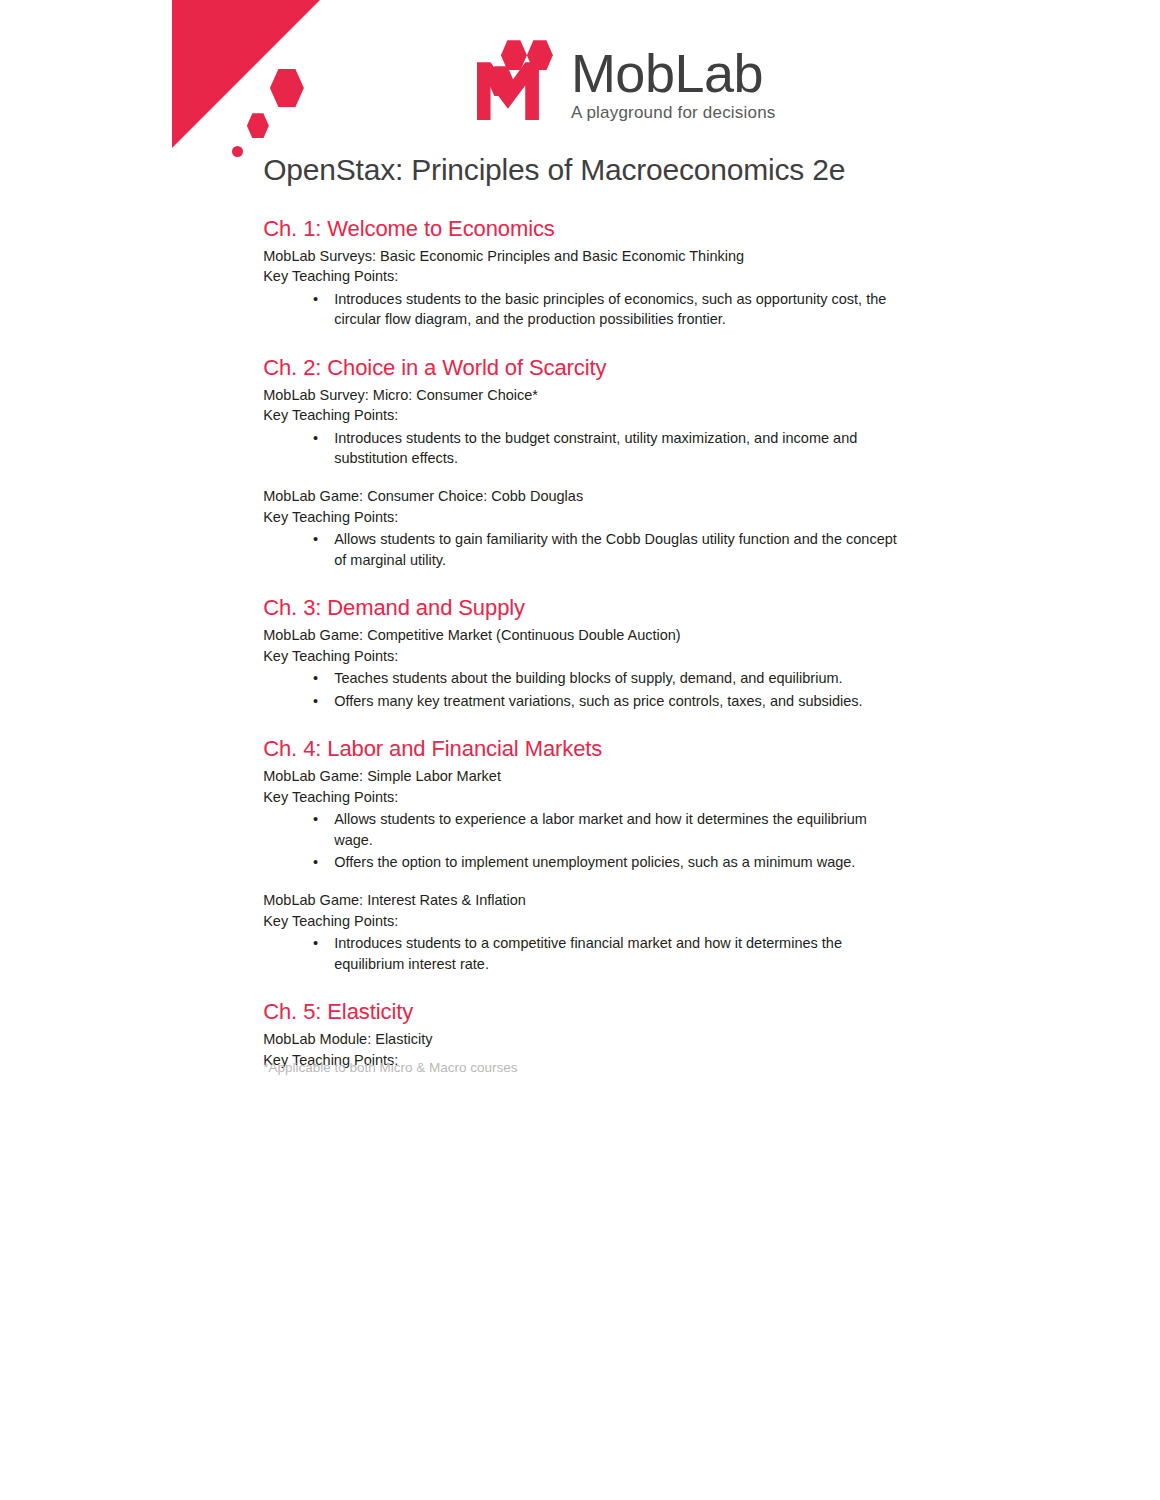MobLab
A playground for decisions
OpenStax: Principles of Macroeconomics 2e
Ch. 1: Welcome to Economics
MobLab Surveys: Basic Economic Principles and Basic Economic Thinking
Key Teaching Points:
Introduces students to the basic principles of economics, such as opportunity cost, the circular flow diagram, and the production possibilities frontier.
Ch. 2: Choice in a World of Scarcity
MobLab Survey: Micro: Consumer Choice*
Key Teaching Points:
Introduces students to the budget constraint, utility maximization, and income and substitution effects.
MobLab Game: Consumer Choice: Cobb Douglas
Key Teaching Points:
Allows students to gain familiarity with the Cobb Douglas utility function and the concept of marginal utility.
Ch. 3: Demand and Supply
MobLab Game: Competitive Market (Continuous Double Auction)
Key Teaching Points:
Teaches students about the building blocks of supply, demand, and equilibrium.
Offers many key treatment variations, such as price controls, taxes, and subsidies.
Ch. 4: Labor and Financial Markets
MobLab Game: Simple Labor Market
Key Teaching Points:
Allows students to experience a labor market and how it determines the equilibrium wage.
Offers the option to implement unemployment policies, such as a minimum wage.
MobLab Game: Interest Rates & Inflation
Key Teaching Points:
Introduces students to a competitive financial market and how it determines the equilibrium interest rate.
Ch. 5: Elasticity
MobLab Module: Elasticity
Key Teaching Points:
*Applicable to both Micro & Macro courses